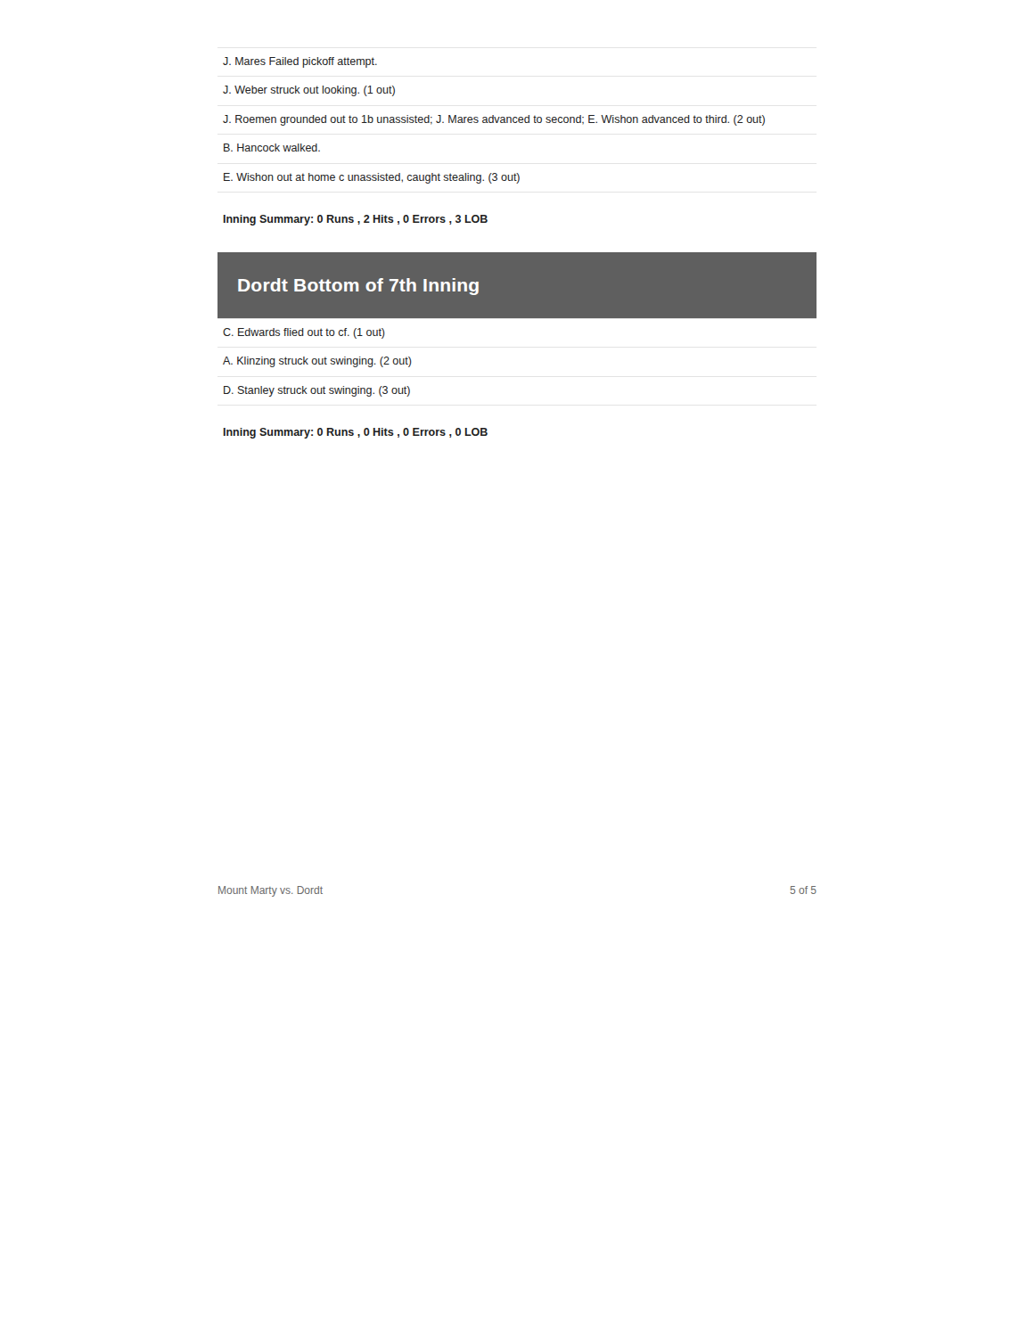J. Mares Failed pickoff attempt.
J. Weber struck out looking. (1 out)
J. Roemen grounded out to 1b unassisted; J. Mares advanced to second; E. Wishon advanced to third. (2 out)
B. Hancock walked.
E. Wishon out at home c unassisted, caught stealing. (3 out)
Inning Summary: 0 Runs , 2 Hits , 0 Errors , 3 LOB
Dordt Bottom of 7th Inning
C. Edwards flied out to cf. (1 out)
A. Klinzing struck out swinging. (2 out)
D. Stanley struck out swinging. (3 out)
Inning Summary: 0 Runs , 0 Hits , 0 Errors , 0 LOB
Mount Marty vs. Dordt 5 of 5